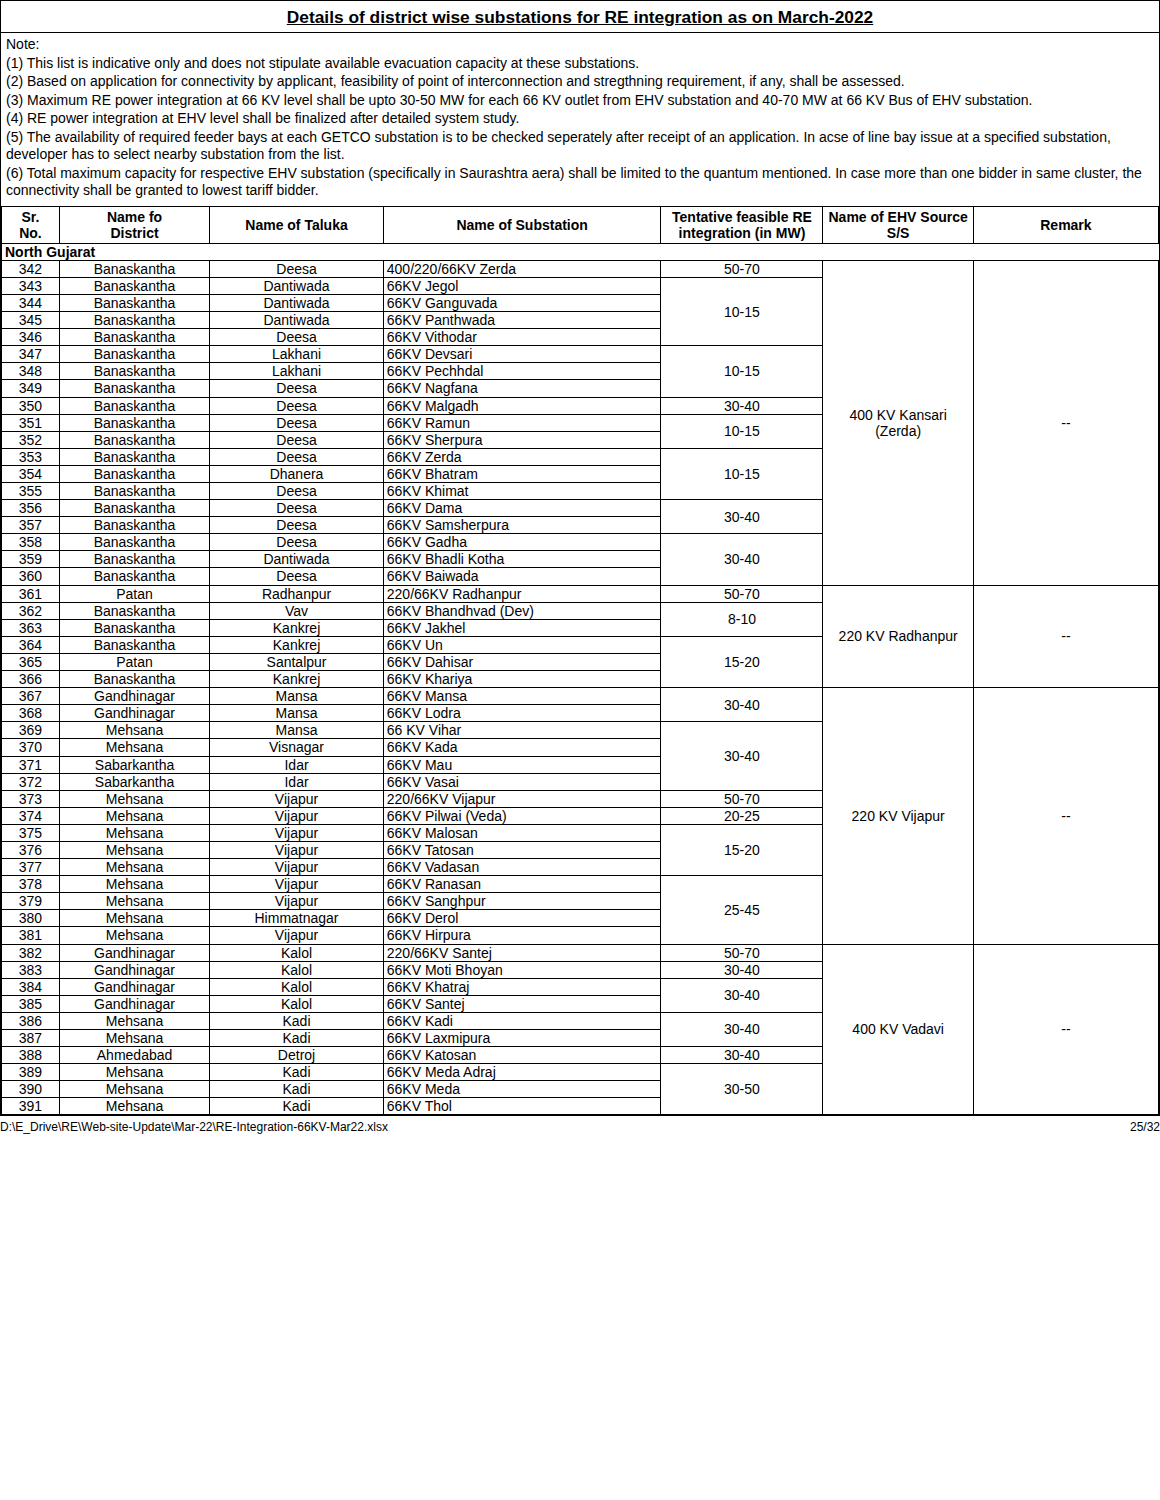Details of district wise substations for RE integration as on March-2022
Note:
(1) This list is indicative only and does not stipulate available evacuation capacity at these substations.
(2) Based on application for connectivity by applicant, feasibility of point of interconnection and stregthning requirement, if any, shall be assessed.
(3) Maximum RE power integration at 66 KV level shall be upto 30-50 MW for each 66 KV outlet from EHV substation and 40-70 MW at 66 KV Bus of EHV substation.
(4) RE power integration at EHV level shall be finalized after detailed system study.
(5) The availability of required feeder bays at each GETCO substation is to be checked seperately after receipt of an application. In acse of line bay issue at a specified substation, developer has to select nearby substation from the list.
(6) Total maximum capacity for respective EHV substation (specifically in Saurashtra aera) shall be limited to the quantum mentioned. In case more than one bidder in same cluster, the connectivity shall be granted to lowest tariff bidder.
| Sr. No. | Name fo District | Name of Taluka | Name of Substation | Tentative feasible RE integration (in MW) | Name of EHV Source S/S | Remark |
| --- | --- | --- | --- | --- | --- | --- |
| North Gujarat |
| 342 | Banaskantha | Deesa | 400/220/66KV Zerda | 50-70 | 400 KV Kansari (Zerda) | -- |
| 343 | Banaskantha | Dantiwada | 66KV Jegol | 10-15 |
| 344 | Banaskantha | Dantiwada | 66KV Ganguvada |
| 345 | Banaskantha | Dantiwada | 66KV Panthwada |
| 346 | Banaskantha | Deesa | 66KV Vithodar |
| 347 | Banaskantha | Lakhani | 66KV Devsari | 10-15 |
| 348 | Banaskantha | Lakhani | 66KV Pechhdal |
| 349 | Banaskantha | Deesa | 66KV Nagfana |
| 350 | Banaskantha | Deesa | 66KV Malgadh | 30-40 |
| 351 | Banaskantha | Deesa | 66KV Ramun | 10-15 |
| 352 | Banaskantha | Deesa | 66KV Sherpura |
| 353 | Banaskantha | Deesa | 66KV Zerda | 10-15 |
| 354 | Banaskantha | Dhanera | 66KV Bhatram |
| 355 | Banaskantha | Deesa | 66KV Khimat |
| 356 | Banaskantha | Deesa | 66KV Dama | 30-40 |
| 357 | Banaskantha | Deesa | 66KV Samsherpura |
| 358 | Banaskantha | Deesa | 66KV Gadha | 30-40 |
| 359 | Banaskantha | Dantiwada | 66KV Bhadli Kotha |
| 360 | Banaskantha | Deesa | 66KV Baiwada |
| 361 | Patan | Radhanpur | 220/66KV Radhanpur | 50-70 | 220 KV Radhanpur | -- |
| 362 | Banaskantha | Vav | 66KV Bhandhvad (Dev) | 8-10 |
| 363 | Banaskantha | Kankrej | 66KV Jakhel |
| 364 | Banaskantha | Kankrej | 66KV Un | 15-20 |
| 365 | Patan | Santalpur | 66KV Dahisar |
| 366 | Banaskantha | Kankrej | 66KV Khariya |
| 367 | Gandhinagar | Mansa | 66KV Mansa | 30-40 | 220 KV Vijapur | -- |
| 368 | Gandhinagar | Mansa | 66KV Lodra |
| 369 | Mehsana | Mansa | 66 KV Vihar | 30-40 |
| 370 | Mehsana | Visnagar | 66KV Kada |
| 371 | Sabarkantha | Idar | 66KV Mau |
| 372 | Sabarkantha | Idar | 66KV Vasai |
| 373 | Mehsana | Vijapur | 220/66KV Vijapur | 50-70 |
| 374 | Mehsana | Vijapur | 66KV Pilwai (Veda) | 20-25 |
| 375 | Mehsana | Vijapur | 66KV Malosan | 15-20 |
| 376 | Mehsana | Vijapur | 66KV Tatosan |
| 377 | Mehsana | Vijapur | 66KV Vadasan |
| 378 | Mehsana | Vijapur | 66KV Ranasan | 25-45 |
| 379 | Mehsana | Vijapur | 66KV Sanghpur |
| 380 | Mehsana | Himmatnagar | 66KV Derol |
| 381 | Mehsana | Vijapur | 66KV Hirpura |
| 382 | Gandhinagar | Kalol | 220/66KV Santej | 50-70 | 400 KV Vadavi | -- |
| 383 | Gandhinagar | Kalol | 66KV Moti Bhoyan | 30-40 |
| 384 | Gandhinagar | Kalol | 66KV Khatraj | 30-40 |
| 385 | Gandhinagar | Kalol | 66KV Santej |
| 386 | Mehsana | Kadi | 66KV Kadi | 30-40 |
| 387 | Mehsana | Kadi | 66KV Laxmipura |
| 388 | Ahmedabad | Detroj | 66KV Katosan | 30-40 |
| 389 | Mehsana | Kadi | 66KV Meda Adraj | 30-50 |
| 390 | Mehsana | Kadi | 66KV Meda |
| 391 | Mehsana | Kadi | 66KV Thol |
D:\E_Drive\RE\Web-site-Update\Mar-22\RE-Integration-66KV-Mar22.xlsx
25/32